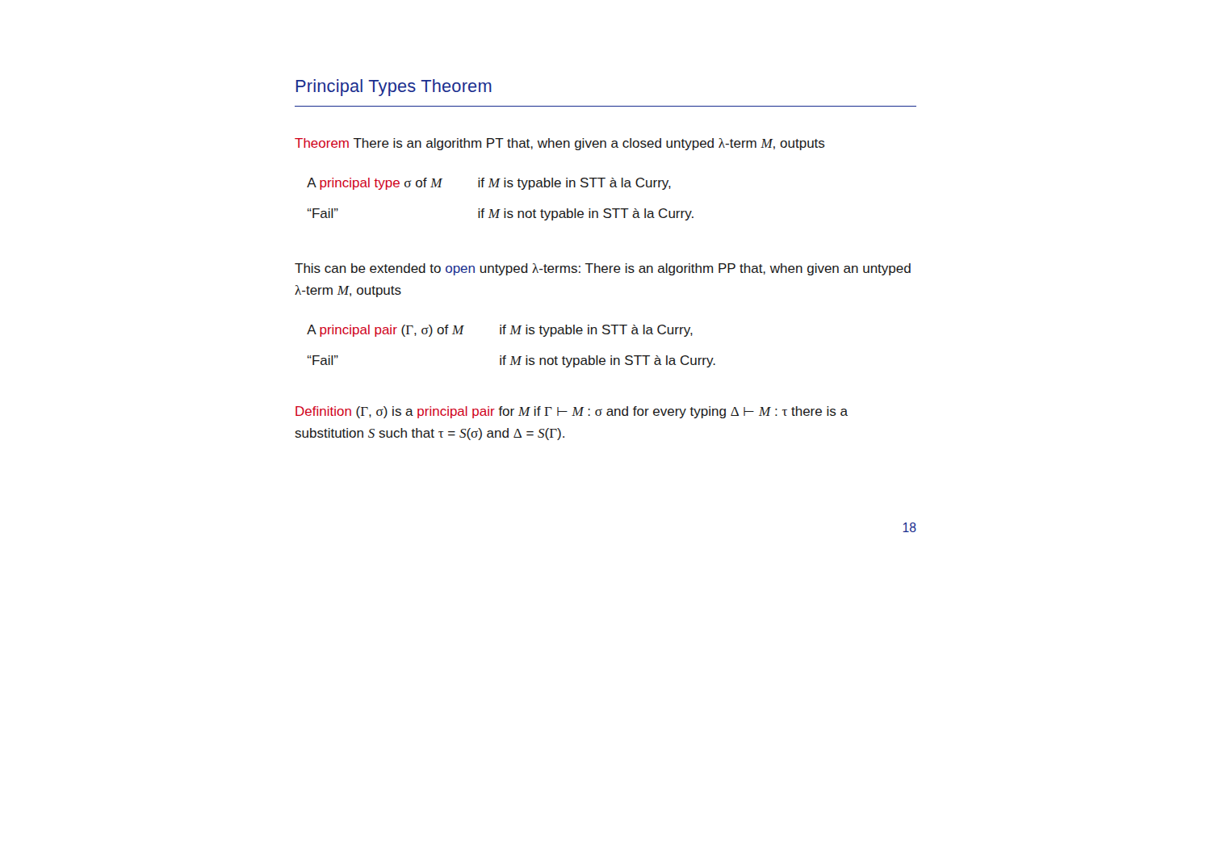Principal Types Theorem
Theorem There is an algorithm PT that, when given a closed untyped λ-term M, outputs
| A principal type σ of M | if M is typable in STT à la Curry, |
| “Fail” | if M is not typable in STT à la Curry. |
This can be extended to open untyped λ-terms: There is an algorithm PP that, when given an untyped λ-term M, outputs
| A principal pair ( Γ , σ ) of M | if M is typable in STT à la Curry, |
| “Fail” | if M is not typable in STT à la Curry. |
Definition (Γ, σ) is a principal pair for M if Γ ⊢ M : σ and for every typing Δ ⊢ M : τ there is a substitution S such that τ = S(σ) and Δ = S(Γ).
18